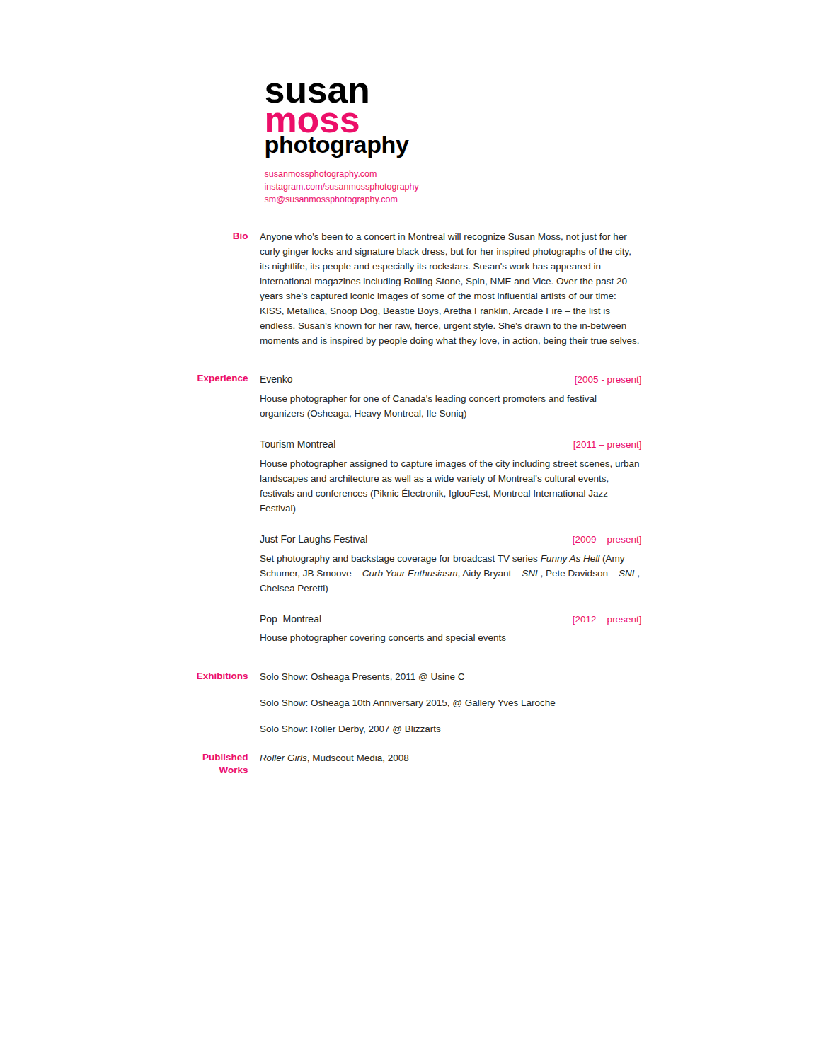susan moss photography
susanmossphotography.com
instagram.com/susanmossphotography
sm@susanmossphotography.com
Bio
Anyone who's been to a concert in Montreal will recognize Susan Moss, not just for her curly ginger locks and signature black dress, but for her inspired photographs of the city, its nightlife, its people and especially its rockstars. Susan's work has appeared in international magazines including Rolling Stone, Spin, NME and Vice. Over the past 20 years she's captured iconic images of some of the most influential artists of our time: KISS, Metallica, Snoop Dog, Beastie Boys, Aretha Franklin, Arcade Fire – the list is endless. Susan's known for her raw, fierce, urgent style. She's drawn to the in-between moments and is inspired by people doing what they love, in action, being their true selves.
Experience
Evenko [2005 - present]
House photographer for one of Canada's leading concert promoters and festival organizers (Osheaga, Heavy Montreal, Ile Soniq)
Tourism Montreal [2011 – present]
House photographer assigned to capture images of the city including street scenes, urban landscapes and architecture as well as a wide variety of Montreal's cultural events, festivals and conferences (Piknic Électronik, IglooFest, Montreal International Jazz Festival)
Just For Laughs Festival [2009 – present]
Set photography and backstage coverage for broadcast TV series Funny As Hell (Amy Schumer, JB Smoove – Curb Your Enthusiasm, Aidy Bryant – SNL, Pete Davidson – SNL, Chelsea Peretti)
Pop Montreal [2012 – present]
House photographer covering concerts and special events
Exhibitions
Solo Show: Osheaga Presents, 2011 @ Usine C
Solo Show: Osheaga 10th Anniversary 2015, @ Gallery Yves Laroche
Solo Show: Roller Derby, 2007 @ Blizzarts
Published
Works
Roller Girls, Mudscout Media, 2008